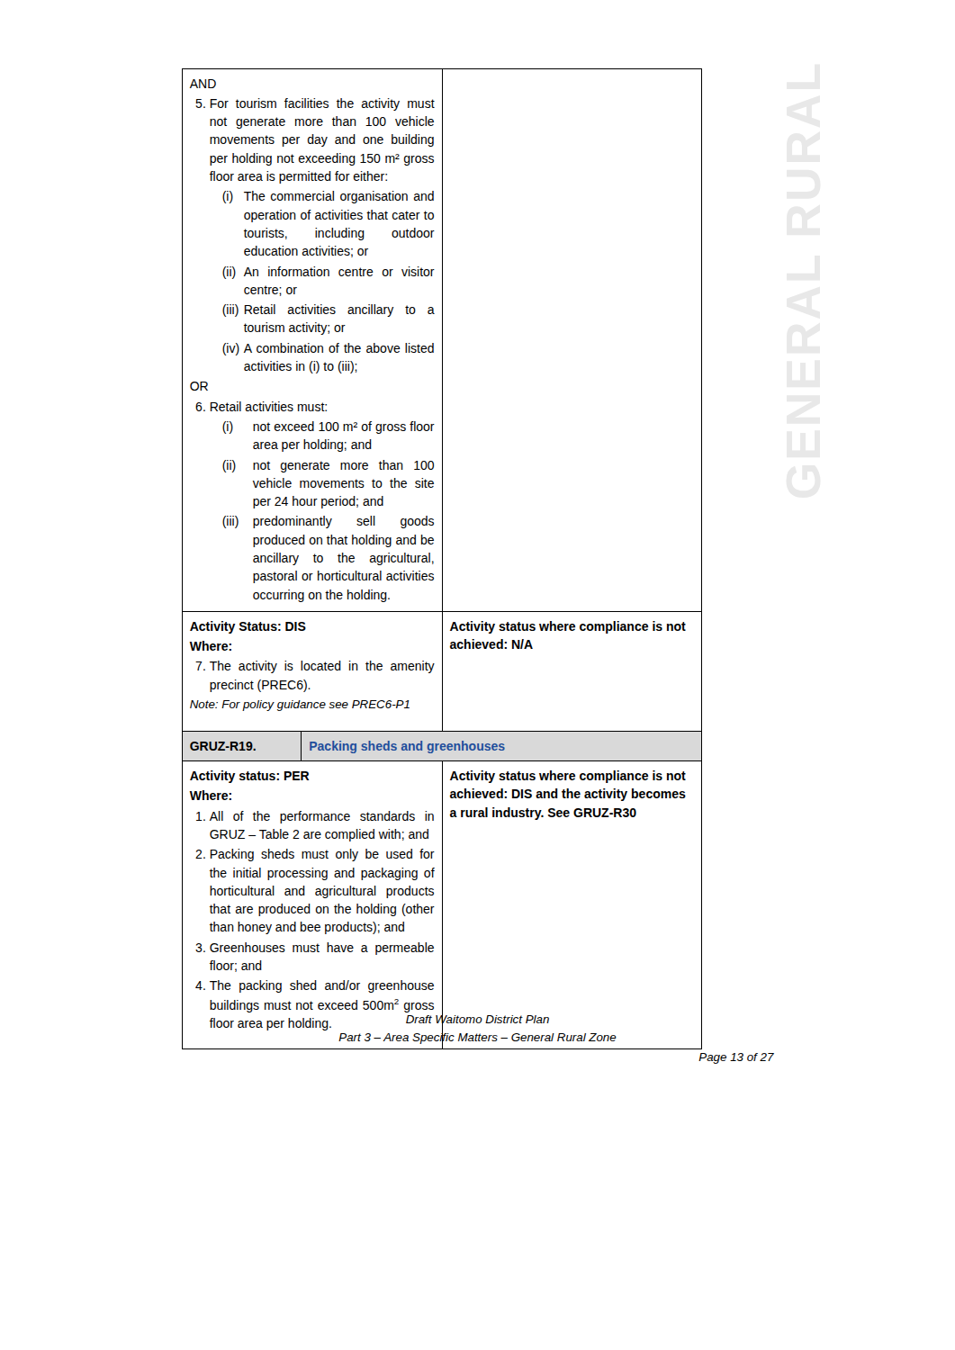GENERAL RURAL
| AND For tourism facilities the activity must not generate more than 100 vehicle movements per day and one building per holding not exceeding 150 m² gross floor area is permitted for either: (i) The commercial organisation and operation of activities that cater to tourists, including outdoor education activities; or (ii) An information centre or visitor centre; or (iii) Retail activities ancillary to a tourism activity; or (iv) A combination of the above listed activities in (i) to (iii); OR Retail activities must: (i) not exceed 100 m² of gross floor area per holding; and (ii) not generate more than 100 vehicle movements to the site per 24 hour period; and (iii) predominantly sell goods produced on that holding and be ancillary to the agricultural, pastoral or horticultural activities occurring on the holding. | |
| Activity Status: DIS Where: The activity is located in the amenity precinct (PREC6). Note: For policy guidance see PREC6-P1 | Activity status where compliance is not achieved: N/A |
| GRUZ-R19. | Packing sheds and greenhouses |
| Activity status: PER Where: All of the performance standards in GRUZ – Table 2 are complied with; and Packing sheds must only be used for the initial processing and packaging of horticultural and agricultural products that are produced on the holding (other than honey and bee products); and Greenhouses must have a permeable floor; and The packing shed and/or greenhouse buildings must not exceed 500m 2 gross floor area per holding. | Activity status where compliance is not achieved: DIS and the activity becomes a rural industry. See GRUZ-R30 |
Draft Waitomo District Plan
Part 3 – Area Specific Matters – General Rural Zone
Page 13 of 27